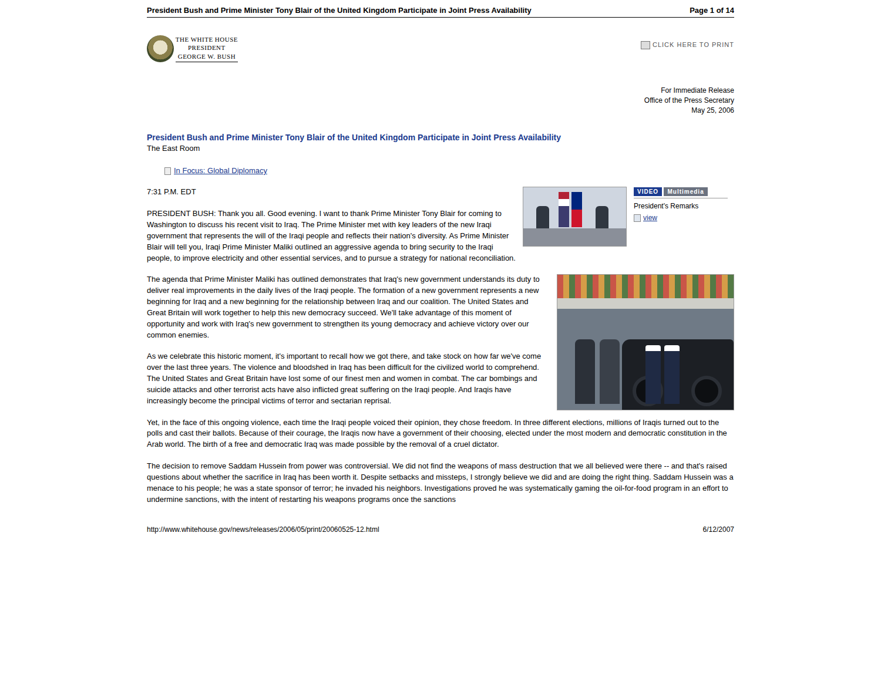President Bush and Prime Minister Tony Blair of the United Kingdom Participate in Joint Press Availability
Page 1 of 14
THE WHITE HOUSE
PRESIDENT
GEORGE W. BUSH
CLICK HERE TO PRINT
For Immediate Release
Office of the Press Secretary
May 25, 2006
President Bush and Prime Minister Tony Blair of the United Kingdom Participate in Joint Press Availability
The East Room
In Focus: Global Diplomacy
VIDEO Multimedia
President's Remarks
view
7:31 P.M. EDT
PRESIDENT BUSH: Thank you all. Good evening. I want to thank Prime Minister Tony Blair for coming to Washington to discuss his recent visit to Iraq. The Prime Minister met with key leaders of the new Iraqi government that represents the will of the Iraqi people and reflects their nation's diversity. As Prime Minister Blair will tell you, Iraqi Prime Minister Maliki outlined an aggressive agenda to bring security to the Iraqi people, to improve electricity and other essential services, and to pursue a strategy for national reconciliation.
The agenda that Prime Minister Maliki has outlined demonstrates that Iraq's new government understands its duty to deliver real improvements in the daily lives of the Iraqi people. The formation of a new government represents a new beginning for Iraq and a new beginning for the relationship between Iraq and our coalition. The United States and Great Britain will work together to help this new democracy succeed. We'll take advantage of this moment of opportunity and work with Iraq's new government to strengthen its young democracy and achieve victory over our common enemies.
As we celebrate this historic moment, it's important to recall how we got there, and take stock on how far we've come over the last three years. The violence and bloodshed in Iraq has been difficult for the civilized world to comprehend. The United States and Great Britain have lost some of our finest men and women in combat. The car bombings and suicide attacks and other terrorist acts have also inflicted great suffering on the Iraqi people. And Iraqis have increasingly become the principal victims of terror and sectarian reprisal.
Yet, in the face of this ongoing violence, each time the Iraqi people voiced their opinion, they chose freedom. In three different elections, millions of Iraqis turned out to the polls and cast their ballots. Because of their courage, the Iraqis now have a government of their choosing, elected under the most modern and democratic constitution in the Arab world. The birth of a free and democratic Iraq was made possible by the removal of a cruel dictator.
The decision to remove Saddam Hussein from power was controversial. We did not find the weapons of mass destruction that we all believed were there -- and that's raised questions about whether the sacrifice in Iraq has been worth it. Despite setbacks and missteps, I strongly believe we did and are doing the right thing. Saddam Hussein was a menace to his people; he was a state sponsor of terror; he invaded his neighbors. Investigations proved he was systematically gaming the oil-for-food program in an effort to undermine sanctions, with the intent of restarting his weapons programs once the sanctions
http://www.whitehouse.gov/news/releases/2006/05/print/20060525-12.html
6/12/2007